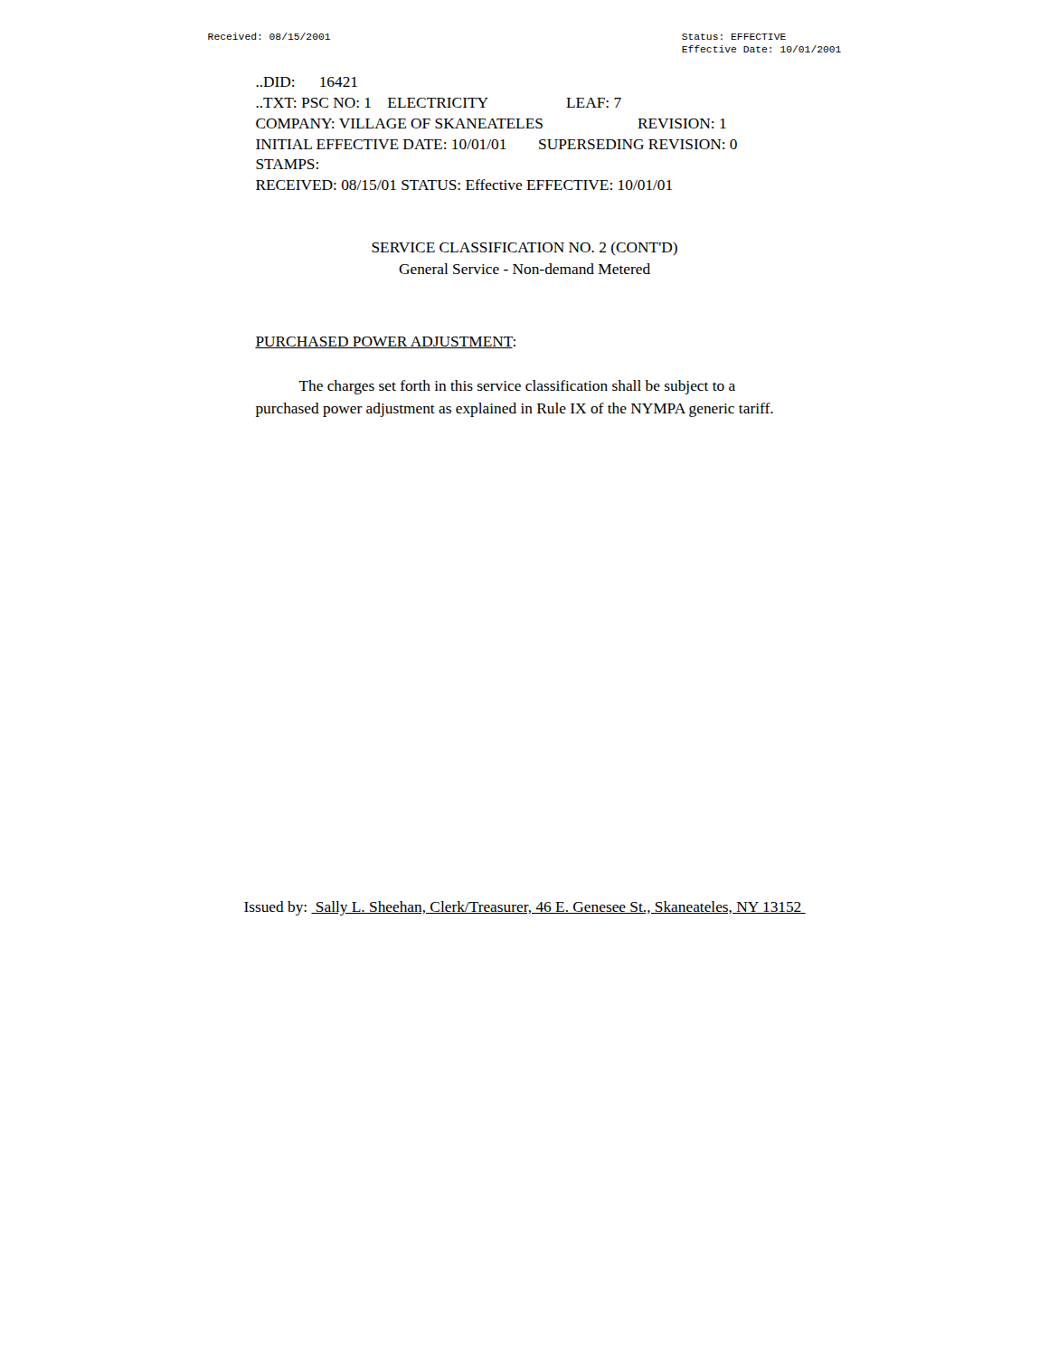Received: 08/15/2001
Status: EFFECTIVE
Effective Date: 10/01/2001
..DID: 16421 ..TXT: PSC NO: 1 ELECTRICITY LEAF: 7 COMPANY: VILLAGE OF SKANEATELES REVISION: 1 INITIAL EFFECTIVE DATE: 10/01/01 SUPERSEDING REVISION: 0 STAMPS: RECEIVED: 08/15/01 STATUS: Effective EFFECTIVE: 10/01/01
SERVICE CLASSIFICATION NO. 2 (CONT'D)
General Service - Non-demand Metered
PURCHASED POWER ADJUSTMENT:
The charges set forth in this service classification shall be subject to a purchased power adjustment as explained in Rule IX of the NYMPA generic tariff.
Issued by: Sally L. Sheehan, Clerk/Treasurer, 46 E. Genesee St., Skaneateles, NY 13152